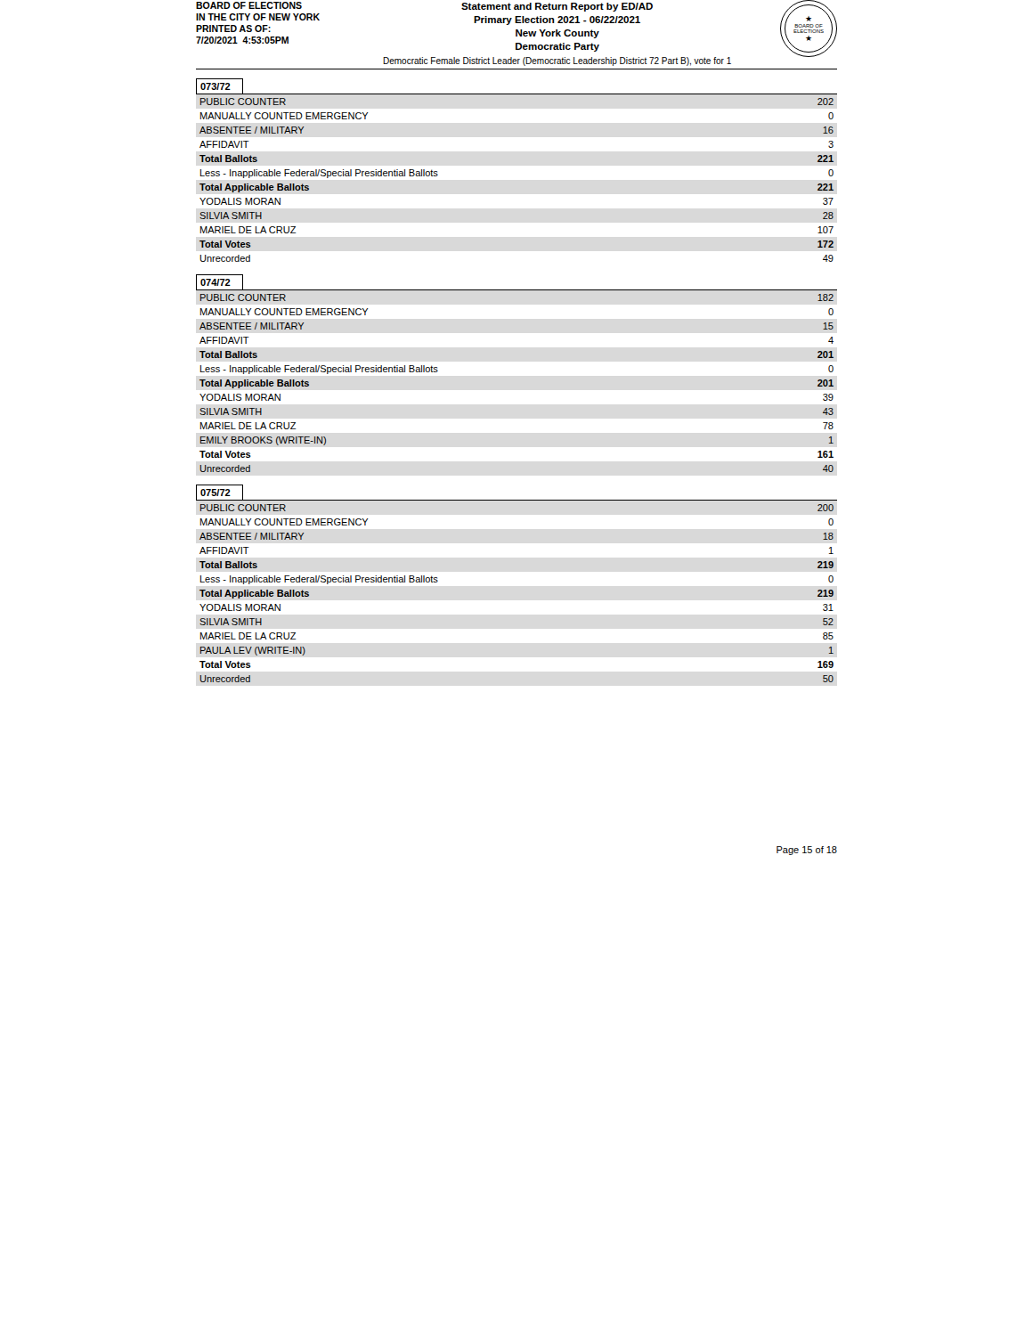BOARD OF ELECTIONS
IN THE CITY OF NEW YORK
PRINTED AS OF:
7/20/2021 4:53:05PM
Statement and Return Report by ED/AD
Primary Election 2021 - 06/22/2021
New York County
Democratic Party
Democratic Female District Leader (Democratic Leadership District 72 Part B), vote for 1
★
BOARD OF
ELECTIONS
★
073/72
| PUBLIC COUNTER | 202 |
| MANUALLY COUNTED EMERGENCY | 0 |
| ABSENTEE / MILITARY | 16 |
| AFFIDAVIT | 3 |
| Total Ballots | 221 |
| Less - Inapplicable Federal/Special Presidential Ballots | 0 |
| Total Applicable Ballots | 221 |
| YODALIS MORAN | 37 |
| SILVIA SMITH | 28 |
| MARIEL DE LA CRUZ | 107 |
| Total Votes | 172 |
| Unrecorded | 49 |
074/72
| PUBLIC COUNTER | 182 |
| MANUALLY COUNTED EMERGENCY | 0 |
| ABSENTEE / MILITARY | 15 |
| AFFIDAVIT | 4 |
| Total Ballots | 201 |
| Less - Inapplicable Federal/Special Presidential Ballots | 0 |
| Total Applicable Ballots | 201 |
| YODALIS MORAN | 39 |
| SILVIA SMITH | 43 |
| MARIEL DE LA CRUZ | 78 |
| EMILY BROOKS (WRITE-IN) | 1 |
| Total Votes | 161 |
| Unrecorded | 40 |
075/72
| PUBLIC COUNTER | 200 |
| MANUALLY COUNTED EMERGENCY | 0 |
| ABSENTEE / MILITARY | 18 |
| AFFIDAVIT | 1 |
| Total Ballots | 219 |
| Less - Inapplicable Federal/Special Presidential Ballots | 0 |
| Total Applicable Ballots | 219 |
| YODALIS MORAN | 31 |
| SILVIA SMITH | 52 |
| MARIEL DE LA CRUZ | 85 |
| PAULA LEV (WRITE-IN) | 1 |
| Total Votes | 169 |
| Unrecorded | 50 |
Page 15 of 18